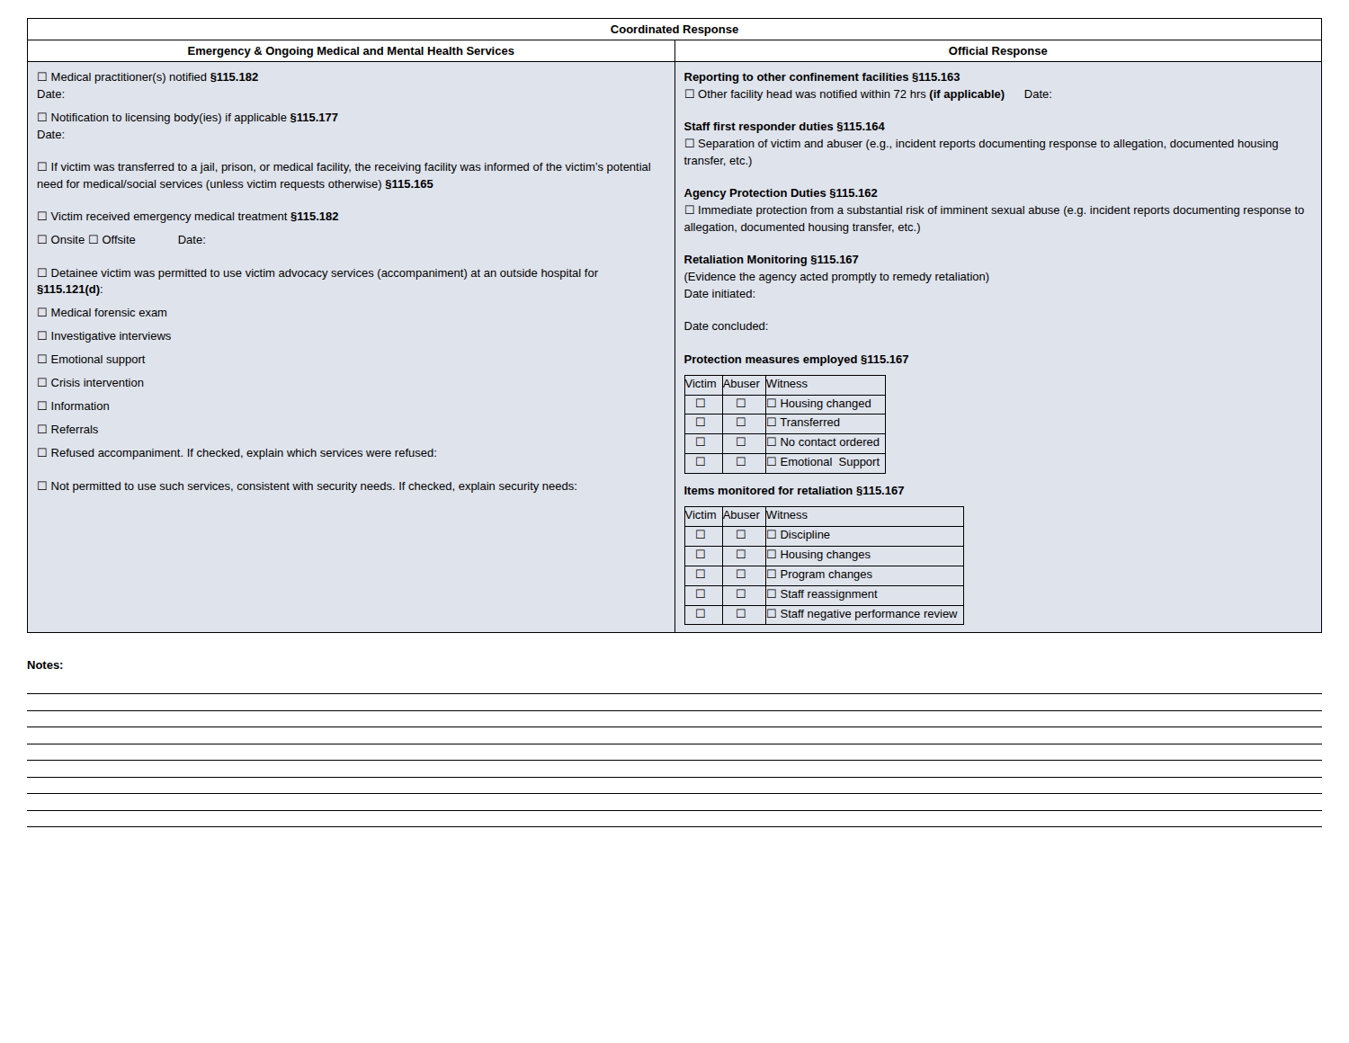| Coordinated Response |
| --- |
| Emergency & Ongoing Medical and Mental Health Services | Official Response |
| ☐ Medical practitioner(s) notified §115.182 Date: ☐ Notification to licensing body(ies) if applicable §115.177 Date: ☐ If victim was transferred to a jail, prison, or medical facility, the receiving facility was informed of the victim’s potential need for medical/social services (unless victim requests otherwise) §115.165 ☐ Victim received emergency medical treatment §115.182 ☐ Onsite ☐ Offsite Date: ☐ Detainee victim was permitted to use victim advocacy services (accompaniment) at an outside hospital for §115.121(d) : ☐ Medical forensic exam ☐ Investigative interviews ☐ Emotional support ☐ Crisis intervention ☐ Information ☐ Referrals ☐ Refused accompaniment. If checked, explain which services were refused: ☐ Not permitted to use such services, consistent with security needs. If checked, explain security needs: | Reporting to other confinement facilities §115.163 ☐ Other facility head was notified within 72 hrs (if applicable) Date: Staff first responder duties §115.164 ☐ Separation of victim and abuser (e.g., incident reports documenting response to allegation, documented housing transfer, etc.) Agency Protection Duties §115.162 ☐ Immediate protection from a substantial risk of imminent sexual abuse (e.g. incident reports documenting response to allegation, documented housing transfer, etc.) Retaliation Monitoring §115.167 (Evidence the agency acted promptly to remedy retaliation) Date initiated: Date concluded: Protection measures employed §115.167 / Victim / Abuser / Witness / / ☐ / ☐ / ☐ Housing changed / / ☐ / ☐ / ☐ Transferred / / ☐ / ☐ / ☐ No contact ordered / / ☐ / ☐ / ☐ Emotional Support / Items monitored for retaliation §115.167 / Victim / Abuser / Witness / / ☐ / ☐ / ☐ Discipline / / ☐ / ☐ / ☐ Housing changes / / ☐ / ☐ / ☐ Program changes / / ☐ / ☐ / ☐ Staff reassignment / / ☐ / ☐ / ☐ Staff negative performance review / |
Notes: